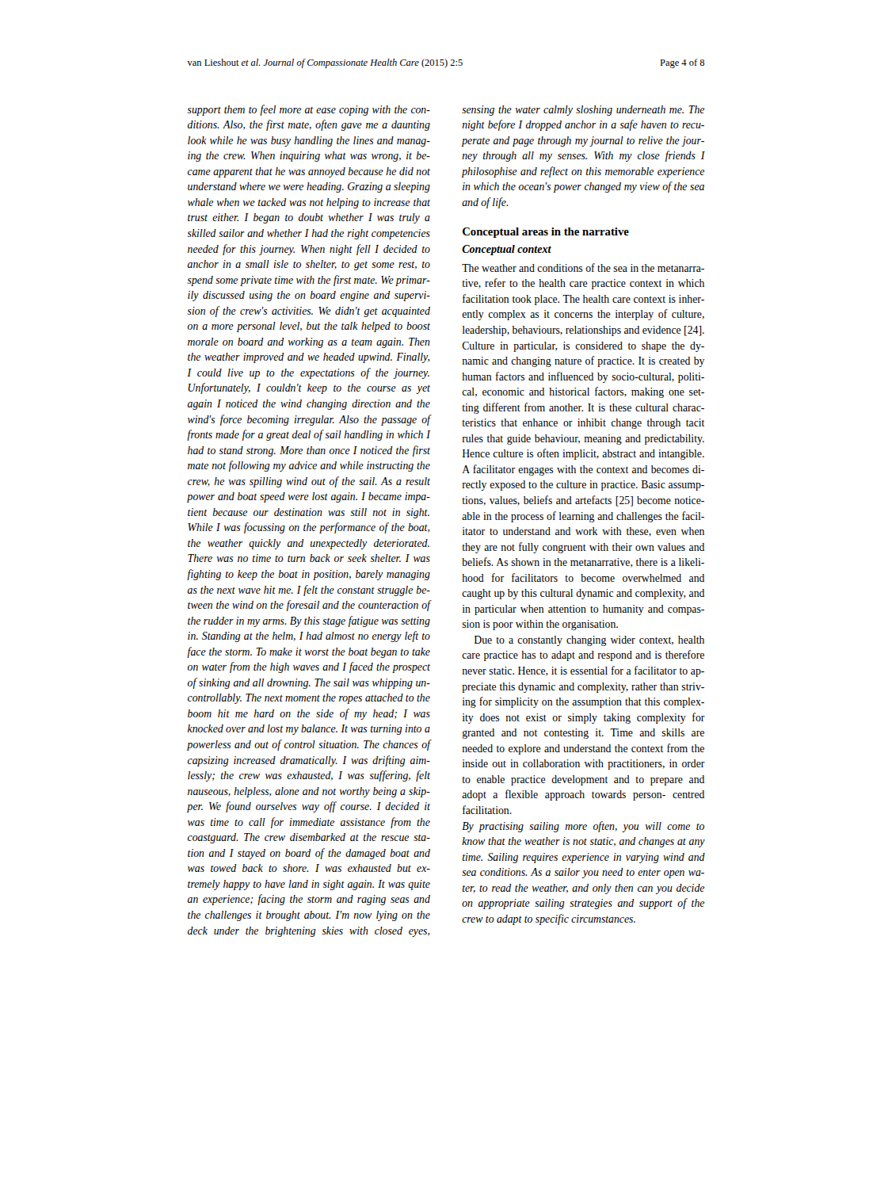van Lieshout et al. Journal of Compassionate Health Care (2015) 2:5 Page 4 of 8
support them to feel more at ease coping with the conditions. Also, the first mate, often gave me a daunting look while he was busy handling the lines and managing the crew. When inquiring what was wrong, it became apparent that he was annoyed because he did not understand where we were heading. Grazing a sleeping whale when we tacked was not helping to increase that trust either. I began to doubt whether I was truly a skilled sailor and whether I had the right competencies needed for this journey. When night fell I decided to anchor in a small isle to shelter, to get some rest, to spend some private time with the first mate. We primarily discussed using the on board engine and supervision of the crew's activities. We didn't get acquainted on a more personal level, but the talk helped to boost morale on board and working as a team again. Then the weather improved and we headed upwind. Finally, I could live up to the expectations of the journey. Unfortunately, I couldn't keep to the course as yet again I noticed the wind changing direction and the wind's force becoming irregular. Also the passage of fronts made for a great deal of sail handling in which I had to stand strong. More than once I noticed the first mate not following my advice and while instructing the crew, he was spilling wind out of the sail. As a result power and boat speed were lost again. I became impatient because our destination was still not in sight. While I was focussing on the performance of the boat, the weather quickly and unexpectedly deteriorated. There was no time to turn back or seek shelter. I was fighting to keep the boat in position, barely managing as the next wave hit me. I felt the constant struggle between the wind on the foresail and the counteraction of the rudder in my arms. By this stage fatigue was setting in. Standing at the helm, I had almost no energy left to face the storm. To make it worst the boat began to take on water from the high waves and I faced the prospect of sinking and all drowning. The sail was whipping uncontrollably. The next moment the ropes attached to the boom hit me hard on the side of my head; I was knocked over and lost my balance. It was turning into a powerless and out of control situation. The chances of capsizing increased dramatically. I was drifting aimlessly; the crew was exhausted, I was suffering, felt nauseous, helpless, alone and not worthy being a skipper. We found ourselves way off course. I decided it was time to call for immediate assistance from the coastguard. The crew disembarked at the rescue station and I stayed on board of the damaged boat and was towed back to shore. I was exhausted but extremely happy to have land in sight again. It was quite an experience; facing the storm and raging seas and the challenges it brought about. I'm now lying on the deck under the brightening skies with closed eyes, sensing the water calmly sloshing underneath me. The night before I dropped anchor in a safe haven to recuperate and page through my journal to relive the journey through all my senses. With my close friends I philosophise and reflect on this memorable experience in which the ocean's power changed my view of the sea and of life.
Conceptual areas in the narrative
Conceptual context
The weather and conditions of the sea in the metanarrative, refer to the health care practice context in which facilitation took place. The health care context is inherently complex as it concerns the interplay of culture, leadership, behaviours, relationships and evidence [24]. Culture in particular, is considered to shape the dynamic and changing nature of practice. It is created by human factors and influenced by socio-cultural, political, economic and historical factors, making one setting different from another. It is these cultural characteristics that enhance or inhibit change through tacit rules that guide behaviour, meaning and predictability. Hence culture is often implicit, abstract and intangible. A facilitator engages with the context and becomes directly exposed to the culture in practice. Basic assumptions, values, beliefs and artefacts [25] become noticeable in the process of learning and challenges the facilitator to understand and work with these, even when they are not fully congruent with their own values and beliefs. As shown in the metanarrative, there is a likelihood for facilitators to become overwhelmed and caught up by this cultural dynamic and complexity, and in particular when attention to humanity and compassion is poor within the organisation.
Due to a constantly changing wider context, health care practice has to adapt and respond and is therefore never static. Hence, it is essential for a facilitator to appreciate this dynamic and complexity, rather than striving for simplicity on the assumption that this complexity does not exist or simply taking complexity for granted and not contesting it. Time and skills are needed to explore and understand the context from the inside out in collaboration with practitioners, in order to enable practice development and to prepare and adopt a flexible approach towards person- centred facilitation.
By practising sailing more often, you will come to know that the weather is not static, and changes at any time. Sailing requires experience in varying wind and sea conditions. As a sailor you need to enter open water, to read the weather, and only then can you decide on appropriate sailing strategies and support of the crew to adapt to specific circumstances.